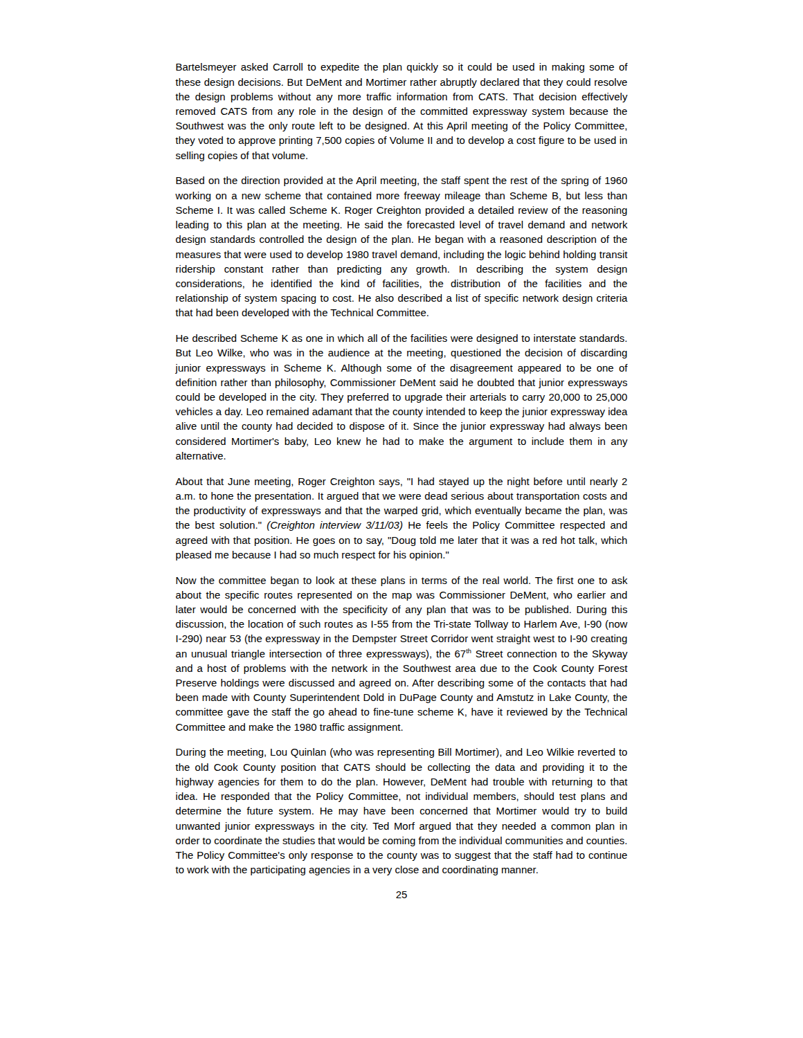Bartelsmeyer asked Carroll to expedite the plan quickly so it could be used in making some of these design decisions. But DeMent and Mortimer rather abruptly declared that they could resolve the design problems without any more traffic information from CATS. That decision effectively removed CATS from any role in the design of the committed expressway system because the Southwest was the only route left to be designed. At this April meeting of the Policy Committee, they voted to approve printing 7,500 copies of Volume II and to develop a cost figure to be used in selling copies of that volume.
Based on the direction provided at the April meeting, the staff spent the rest of the spring of 1960 working on a new scheme that contained more freeway mileage than Scheme B, but less than Scheme I. It was called Scheme K. Roger Creighton provided a detailed review of the reasoning leading to this plan at the meeting. He said the forecasted level of travel demand and network design standards controlled the design of the plan. He began with a reasoned description of the measures that were used to develop 1980 travel demand, including the logic behind holding transit ridership constant rather than predicting any growth. In describing the system design considerations, he identified the kind of facilities, the distribution of the facilities and the relationship of system spacing to cost. He also described a list of specific network design criteria that had been developed with the Technical Committee.
He described Scheme K as one in which all of the facilities were designed to interstate standards. But Leo Wilke, who was in the audience at the meeting, questioned the decision of discarding junior expressways in Scheme K. Although some of the disagreement appeared to be one of definition rather than philosophy, Commissioner DeMent said he doubted that junior expressways could be developed in the city. They preferred to upgrade their arterials to carry 20,000 to 25,000 vehicles a day. Leo remained adamant that the county intended to keep the junior expressway idea alive until the county had decided to dispose of it. Since the junior expressway had always been considered Mortimer's baby, Leo knew he had to make the argument to include them in any alternative.
About that June meeting, Roger Creighton says, "I had stayed up the night before until nearly 2 a.m. to hone the presentation. It argued that we were dead serious about transportation costs and the productivity of expressways and that the warped grid, which eventually became the plan, was the best solution." (Creighton interview 3/11/03) He feels the Policy Committee respected and agreed with that position. He goes on to say, "Doug told me later that it was a red hot talk, which pleased me because I had so much respect for his opinion."
Now the committee began to look at these plans in terms of the real world. The first one to ask about the specific routes represented on the map was Commissioner DeMent, who earlier and later would be concerned with the specificity of any plan that was to be published. During this discussion, the location of such routes as I-55 from the Tri-state Tollway to Harlem Ave, I-90 (now I-290) near 53 (the expressway in the Dempster Street Corridor went straight west to I-90 creating an unusual triangle intersection of three expressways), the 67th Street connection to the Skyway and a host of problems with the network in the Southwest area due to the Cook County Forest Preserve holdings were discussed and agreed on. After describing some of the contacts that had been made with County Superintendent Dold in DuPage County and Amstutz in Lake County, the committee gave the staff the go ahead to fine-tune scheme K, have it reviewed by the Technical Committee and make the 1980 traffic assignment.
During the meeting, Lou Quinlan (who was representing Bill Mortimer), and Leo Wilkie reverted to the old Cook County position that CATS should be collecting the data and providing it to the highway agencies for them to do the plan. However, DeMent had trouble with returning to that idea. He responded that the Policy Committee, not individual members, should test plans and determine the future system. He may have been concerned that Mortimer would try to build unwanted junior expressways in the city. Ted Morf argued that they needed a common plan in order to coordinate the studies that would be coming from the individual communities and counties. The Policy Committee's only response to the county was to suggest that the staff had to continue to work with the participating agencies in a very close and coordinating manner.
25